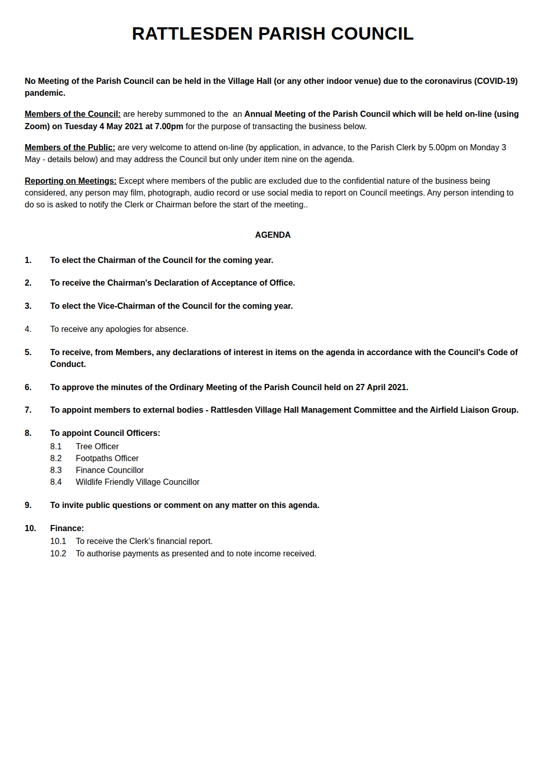RATTLESDEN PARISH COUNCIL
No Meeting of the Parish Council can be held in the Village Hall (or any other indoor venue) due to the coronavirus (COVID-19) pandemic.
Members of the Council: are hereby summoned to the an Annual Meeting of the Parish Council which will be held on-line (using Zoom) on Tuesday 4 May 2021 at 7.00pm for the purpose of transacting the business below.
Members of the Public: are very welcome to attend on-line (by application, in advance, to the Parish Clerk by 5.00pm on Monday 3 May - details below) and may address the Council but only under item nine on the agenda.
Reporting on Meetings: Except where members of the public are excluded due to the confidential nature of the business being considered, any person may film, photograph, audio record or use social media to report on Council meetings. Any person intending to do so is asked to notify the Clerk or Chairman before the start of the meeting..
AGENDA
To elect the Chairman of the Council for the coming year.
To receive the Chairman's Declaration of Acceptance of Office.
To elect the Vice-Chairman of the Council for the coming year.
To receive any apologies for absence.
To receive, from Members, any declarations of interest in items on the agenda in accordance with the Council's Code of Conduct.
To approve the minutes of the Ordinary Meeting of the Parish Council held on 27 April 2021.
To appoint members to external bodies - Rattlesden Village Hall Management Committee and the Airfield Liaison Group.
To appoint Council Officers:
8.1 Tree Officer
8.2 Footpaths Officer
8.3 Finance Councillor
8.4 Wildlife Friendly Village Councillor
To invite public questions or comment on any matter on this agenda.
Finance:
10.1 To receive the Clerk's financial report.
10.2 To authorise payments as presented and to note income received.